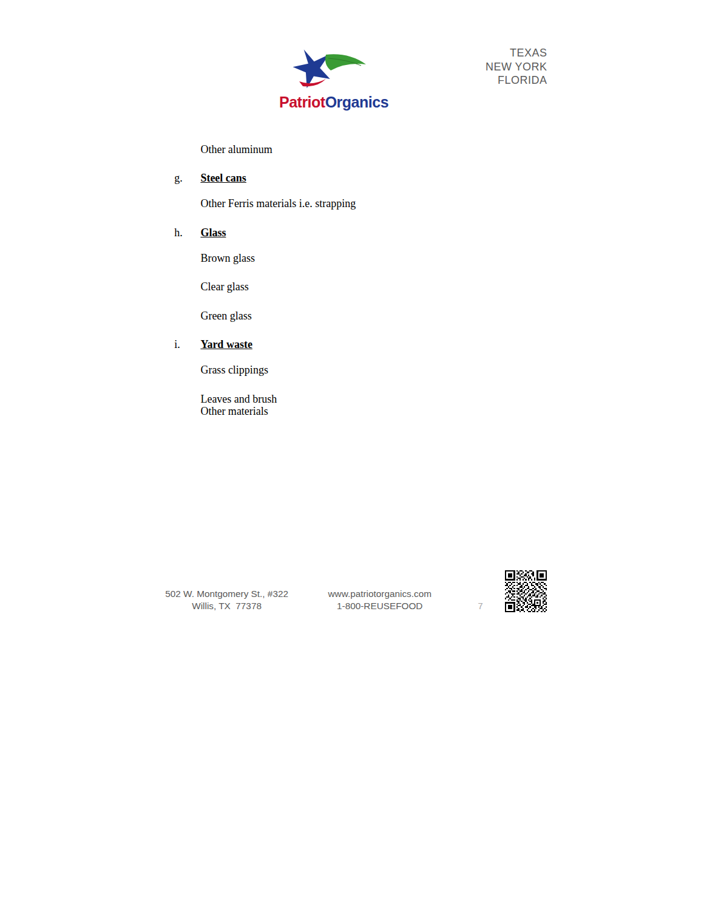Patriot Organics
TEXAS
NEW YORK
FLORIDA
Other aluminum
g.
Steel cans
Other Ferris materials i.e. strapping
h.
Glass
Brown glass
Clear glass
Green glass
i.
Yard waste
Grass clippings
Leaves and brush
Other materials
502 W. Montgomery St., #322
Willis, TX 77378
www.patriotorganics.com
1-800-REUSEFOOD
7